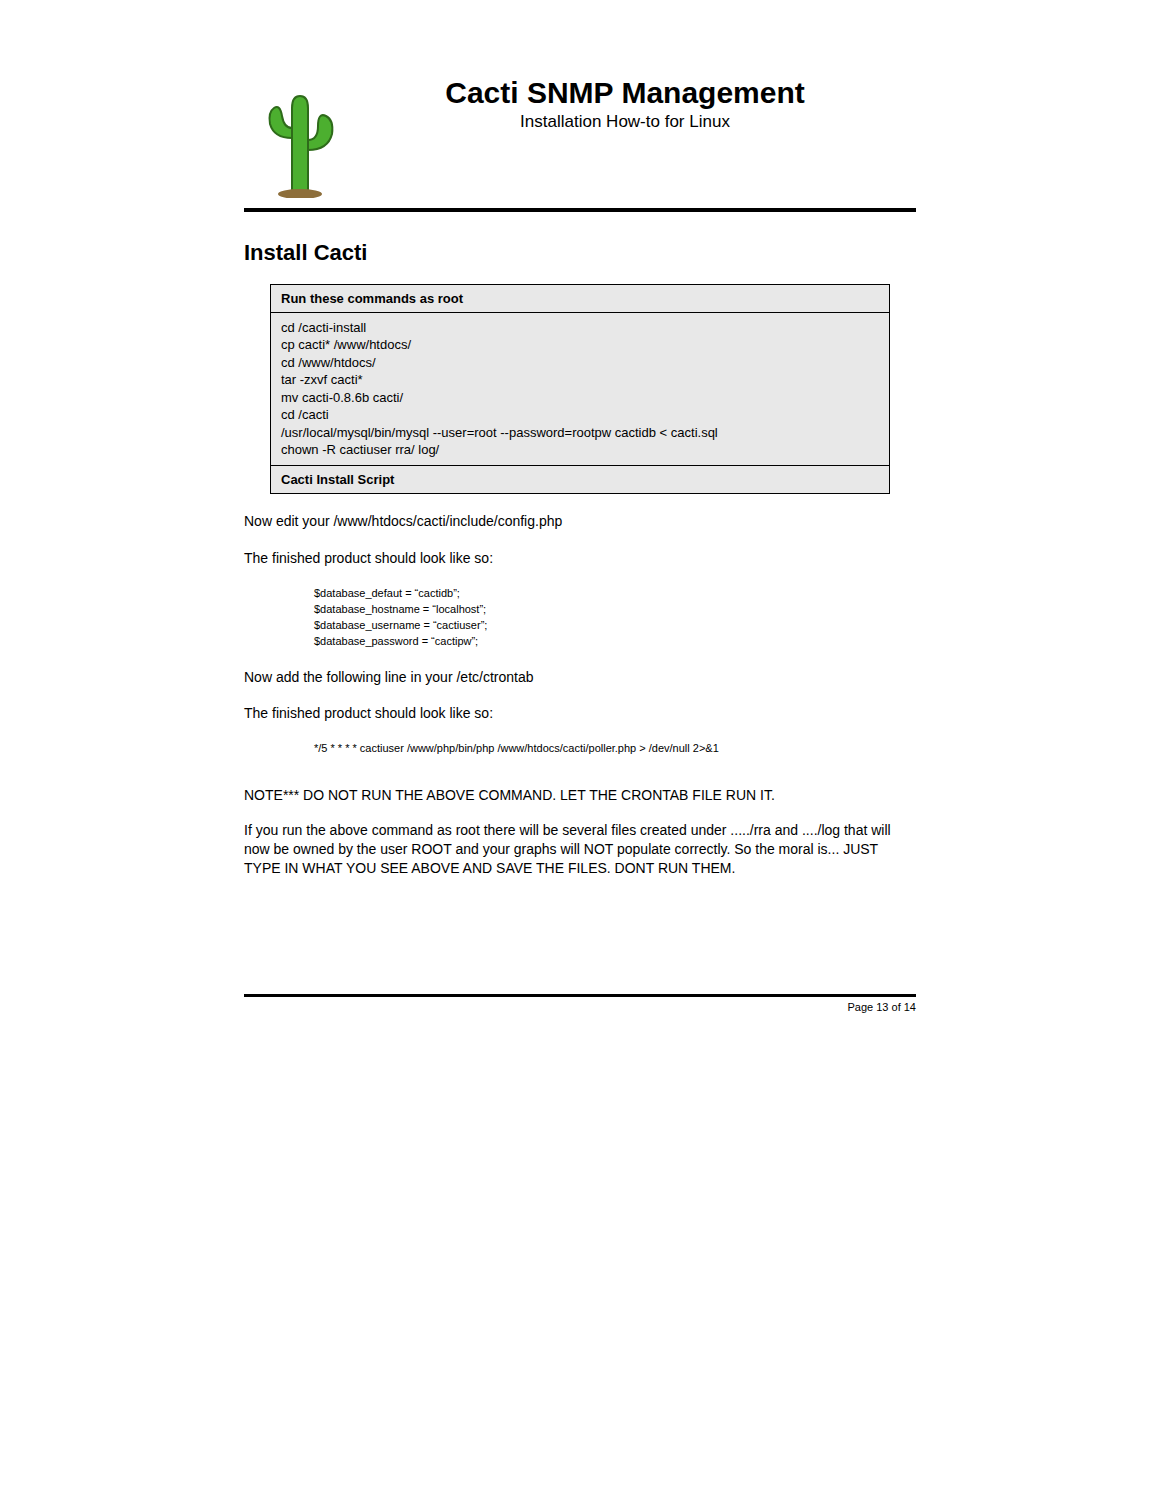Cacti SNMP Management
Installation How-to for Linux
Install Cacti
| Run these commands as root |
| --- |
| cd /cacti-install cp cacti* /www/htdocs/ cd /www/htdocs/ tar -zxvf cacti* mv cacti-0.8.6b cacti/ cd /cacti /usr/local/mysql/bin/mysql --user=root --password=rootpw cactidb < cacti.sql chown -R cactiuser rra/ log/ |
| Cacti Install Script |
Now edit your /www/htdocs/cacti/include/config.php
The finished product should look like so:
$database_defaut = “cactidb”;
$database_hostname = “localhost”;
$database_username = “cactiuser”;
$database_password = “cactipw”;
Now add the following line in your /etc/ctrontab
The finished product should look like so:
*/5 * * * * cactiuser /www/php/bin/php /www/htdocs/cacti/poller.php > /dev/null 2>&1
NOTE*** DO NOT RUN THE ABOVE COMMAND. LET THE CRONTAB FILE RUN IT.
If you run the above command as root there will be several files created under ...../rra and ..../log that will now be owned by the user ROOT and your graphs will NOT populate correctly. So the moral is... JUST TYPE IN WHAT YOU SEE ABOVE AND SAVE THE FILES. DONT RUN THEM.
Page 13 of 14